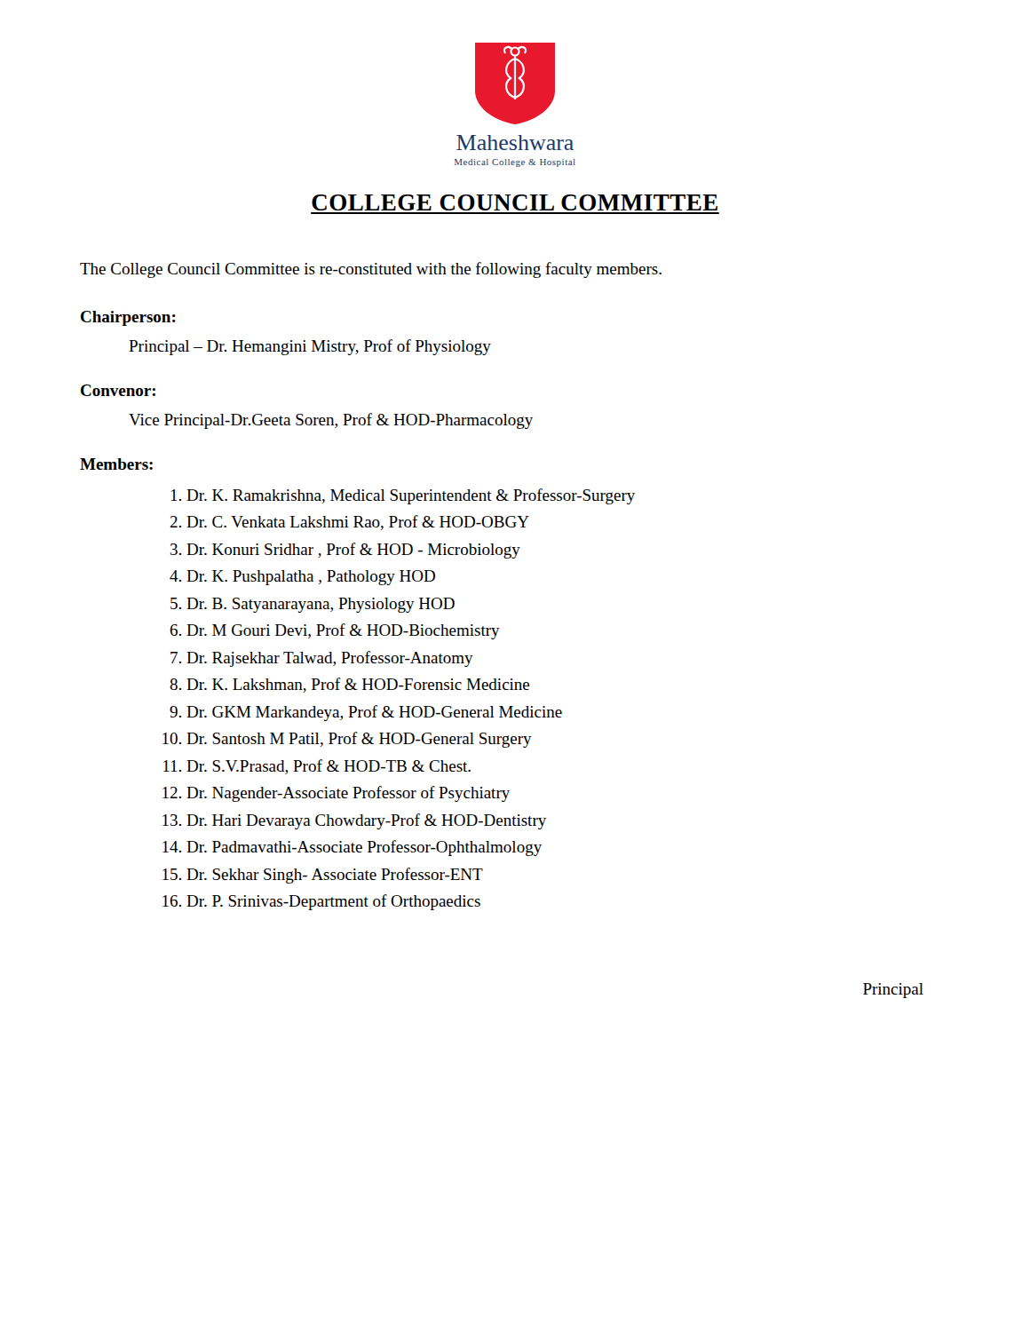Maheshwara
Medical College & Hospital
COLLEGE COUNCIL COMMITTEE
The College Council Committee is re-constituted with the following faculty members.
Chairperson:
Principal – Dr. Hemangini Mistry, Prof of Physiology
Convenor:
Vice Principal-Dr.Geeta Soren, Prof & HOD-Pharmacology
Members:
Dr. K. Ramakrishna, Medical Superintendent & Professor-Surgery
Dr. C. Venkata Lakshmi Rao, Prof & HOD-OBGY
Dr. Konuri Sridhar , Prof & HOD - Microbiology
Dr. K. Pushpalatha , Pathology HOD
Dr. B. Satyanarayana, Physiology HOD
Dr. M Gouri Devi, Prof & HOD-Biochemistry
Dr. Rajsekhar Talwad, Professor-Anatomy
Dr. K. Lakshman, Prof & HOD-Forensic Medicine
Dr. GKM Markandeya, Prof & HOD-General Medicine
Dr. Santosh M Patil, Prof & HOD-General Surgery
Dr. S.V.Prasad, Prof & HOD-TB & Chest.
Dr. Nagender-Associate Professor of Psychiatry
Dr. Hari Devaraya Chowdary-Prof & HOD-Dentistry
Dr. Padmavathi-Associate Professor-Ophthalmology
Dr. Sekhar Singh- Associate Professor-ENT
Dr. P. Srinivas-Department of Orthopaedics
Principal